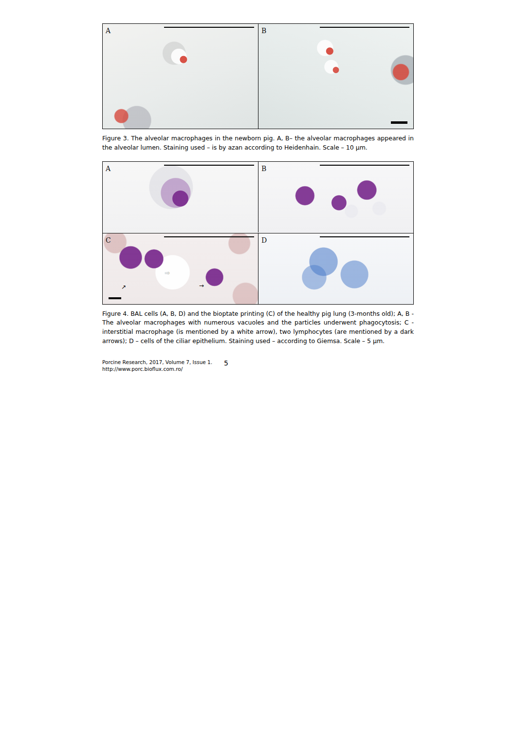A
B
Figure 3. The alveolar macrophages in the newborn pig. A, B– the alveolar macrophages appeared in the alveolar lumen. Staining used – is by azan according to Heidenhain. Scale – 10 µm.
A
B
C ⇒ ↗ →
D
Figure 4. BAL cells (A, B, D) and the bioptate printing (C) of the healthy pig lung (3-months old); A, B - The alveolar macrophages with numerous vacuoles and the particles underwent phagocytosis; C - interstitial macrophage (is mentioned by a white arrow), two lymphocytes (are mentioned by a dark arrows); D – cells of the ciliar epithelium. Staining used – according to Giemsa. Scale – 5 µm.
Porcine Research, 2017, Volume 7, Issue 1.
http://www.porc.bioflux.com.ro/
5